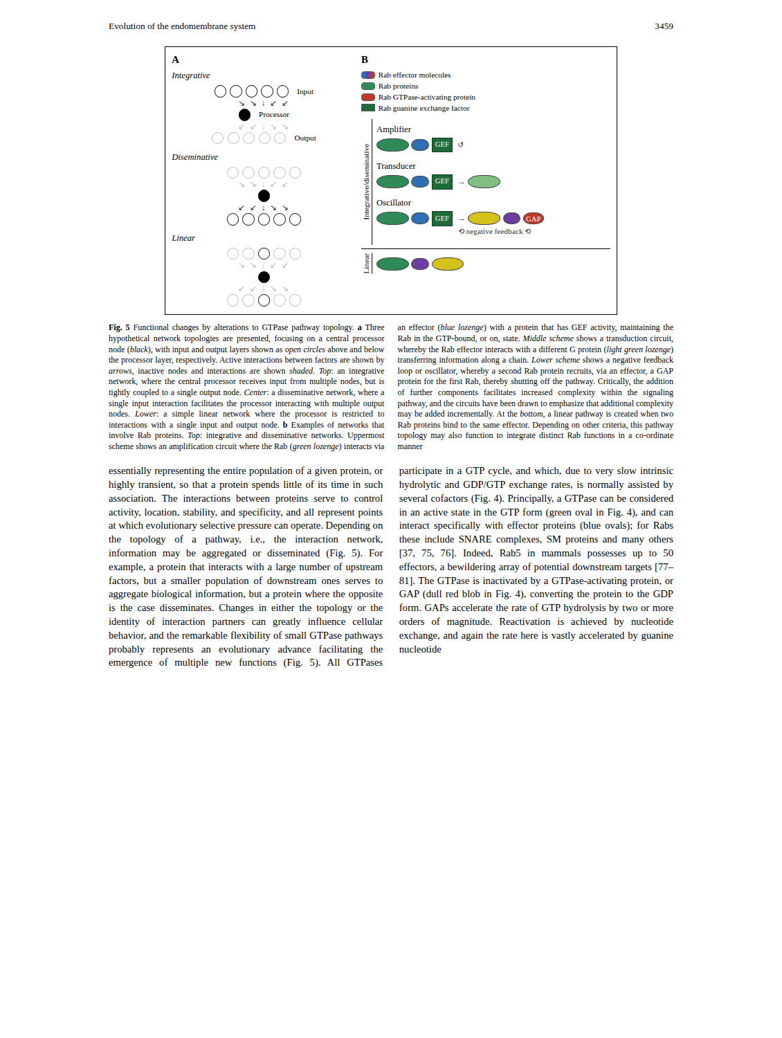Evolution of the endomembrane system 3459
A
Integrative
Input
↘ ↘ ↓ ↙ ↙
Processor
↙ ↙ ↓ ↘ ↘
Output
Diseminative
↘ ↘ ↓ ↙ ↙
↙ ↙ ↓ ↘ ↘
Linear
↘ ↘ ↓ ↙ ↙
↙ ↙ ↓ ↘ ↘
B
Rab effector molecules
Rab proteins
Rab GTPase-activating protein
Rab guanine exchange factor
Integrative/diseminative
Amplifier
GEF ↺
Transducer
GEF →
Oscillator
GEF → GAP
⟲ negative feedback ⟲
Linear
Fig. 5 Functional changes by alterations to GTPase pathway topology. a Three hypothetical network topologies are presented, focusing on a central processor node (black), with input and output layers shown as open circles above and below the processor layer, respectively. Active interactions between factors are shown by arrows, inactive nodes and interactions are shown shaded. Top: an integrative network, where the central processor receives input from multiple nodes, but is tightly coupled to a single output node. Center: a disseminative network, where a single input interaction facilitates the processor interacting with multiple output nodes. Lower: a simple linear network where the processor is restricted to interactions with a single input and output node. b Examples of networks that involve Rab proteins. Top: integrative and disseminative networks. Uppermost scheme shows an amplification circuit where the Rab (green lozenge) interacts via an effector (blue lozenge) with a protein that has GEF activity, maintaining the Rab in the GTP-bound, or on, state. Middle scheme shows a transduction circuit, whereby the Rab effector interacts with a different G protein (light green lozenge) transferring information along a chain. Lower scheme shows a negative feedback loop or oscillator, whereby a second Rab protein recruits, via an effector, a GAP protein for the first Rab, thereby shutting off the pathway. Critically, the addition of further components facilitates increased complexity within the signaling pathway, and the circuits have been drawn to emphasize that additional complexity may be added incrementally. At the bottom, a linear pathway is created when two Rab proteins bind to the same effector. Depending on other criteria, this pathway topology may also function to integrate distinct Rab functions in a co-ordinate manner
essentially representing the entire population of a given protein, or highly transient, so that a protein spends little of its time in such association. The interactions between proteins serve to control activity, location, stability, and specificity, and all represent points at which evolutionary selective pressure can operate. Depending on the topology of a pathway, i.e., the interaction network, information may be aggregated or disseminated (Fig. 5). For example, a protein that interacts with a large number of upstream factors, but a smaller population of downstream ones serves to aggregate biological information, but a protein where the opposite is the case disseminates. Changes in either the topology or the identity of interaction partners can greatly influence cellular behavior, and the remarkable flexibility of small GTPase pathways probably represents an evolutionary advance facilitating the emergence of multiple new functions (Fig. 5). All GTPases participate in a GTP cycle, and which, due to very slow intrinsic hydrolytic and GDP/GTP exchange rates, is normally assisted by several cofactors (Fig. 4). Principally, a GTPase can be considered in an active state in the GTP form (green oval in Fig. 4), and can interact specifically with effector proteins (blue ovals); for Rabs these include SNARE complexes, SM proteins and many others [37, 75, 76]. Indeed, Rab5 in mammals possesses up to 50 effectors, a bewildering array of potential downstream targets [77–81]. The GTPase is inactivated by a GTPase-activating protein, or GAP (dull red blob in Fig. 4), converting the protein to the GDP form. GAPs accelerate the rate of GTP hydrolysis by two or more orders of magnitude. Reactivation is achieved by nucleotide exchange, and again the rate here is vastly accelerated by guanine nucleotide